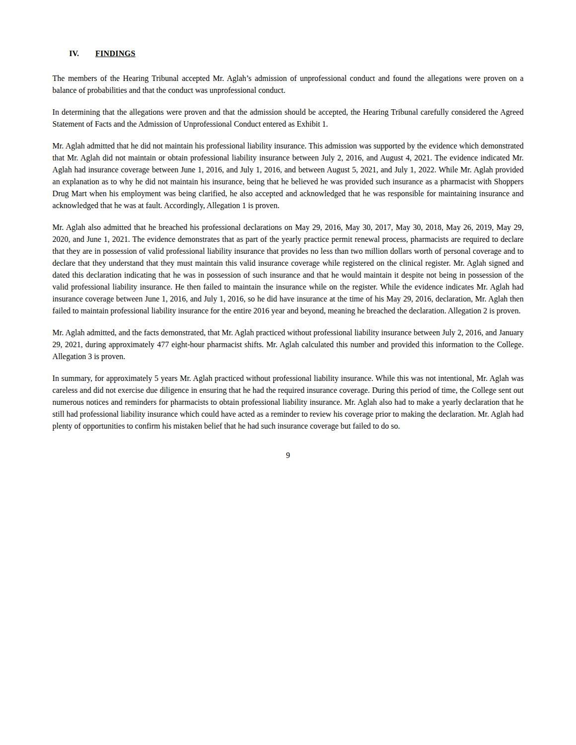IV. FINDINGS
The members of the Hearing Tribunal accepted Mr. Aglah’s admission of unprofessional conduct and found the allegations were proven on a balance of probabilities and that the conduct was unprofessional conduct.
In determining that the allegations were proven and that the admission should be accepted, the Hearing Tribunal carefully considered the Agreed Statement of Facts and the Admission of Unprofessional Conduct entered as Exhibit 1.
Mr. Aglah admitted that he did not maintain his professional liability insurance. This admission was supported by the evidence which demonstrated that Mr. Aglah did not maintain or obtain professional liability insurance between July 2, 2016, and August 4, 2021. The evidence indicated Mr. Aglah had insurance coverage between June 1, 2016, and July 1, 2016, and between August 5, 2021, and July 1, 2022. While Mr. Aglah provided an explanation as to why he did not maintain his insurance, being that he believed he was provided such insurance as a pharmacist with Shoppers Drug Mart when his employment was being clarified, he also accepted and acknowledged that he was responsible for maintaining insurance and acknowledged that he was at fault. Accordingly, Allegation 1 is proven.
Mr. Aglah also admitted that he breached his professional declarations on May 29, 2016, May 30, 2017, May 30, 2018, May 26, 2019, May 29, 2020, and June 1, 2021. The evidence demonstrates that as part of the yearly practice permit renewal process, pharmacists are required to declare that they are in possession of valid professional liability insurance that provides no less than two million dollars worth of personal coverage and to declare that they understand that they must maintain this valid insurance coverage while registered on the clinical register. Mr. Aglah signed and dated this declaration indicating that he was in possession of such insurance and that he would maintain it despite not being in possession of the valid professional liability insurance. He then failed to maintain the insurance while on the register. While the evidence indicates Mr. Aglah had insurance coverage between June 1, 2016, and July 1, 2016, so he did have insurance at the time of his May 29, 2016, declaration, Mr. Aglah then failed to maintain professional liability insurance for the entire 2016 year and beyond, meaning he breached the declaration. Allegation 2 is proven.
Mr. Aglah admitted, and the facts demonstrated, that Mr. Aglah practiced without professional liability insurance between July 2, 2016, and January 29, 2021, during approximately 477 eight-hour pharmacist shifts. Mr. Aglah calculated this number and provided this information to the College. Allegation 3 is proven.
In summary, for approximately 5 years Mr. Aglah practiced without professional liability insurance. While this was not intentional, Mr. Aglah was careless and did not exercise due diligence in ensuring that he had the required insurance coverage. During this period of time, the College sent out numerous notices and reminders for pharmacists to obtain professional liability insurance. Mr. Aglah also had to make a yearly declaration that he still had professional liability insurance which could have acted as a reminder to review his coverage prior to making the declaration. Mr. Aglah had plenty of opportunities to confirm his mistaken belief that he had such insurance coverage but failed to do so.
9